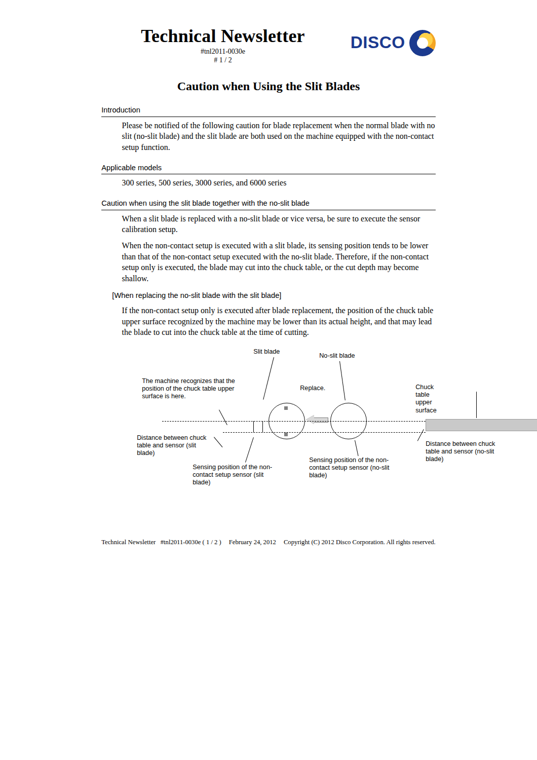Technical Newsletter
#tnl2011-0030e
# 1 / 2
DISCO
Caution when Using the Slit Blades
Introduction
Please be notified of the following caution for blade replacement when the normal blade with no slit (no-slit blade) and the slit blade are both used on the machine equipped with the non-contact setup function.
Applicable models
300 series, 500 series, 3000 series, and 6000 series
Caution when using the slit blade together with the no-slit blade
When a slit blade is replaced with a no-slit blade or vice versa, be sure to execute the sensor calibration setup.
When the non-contact setup is executed with a slit blade, its sensing position tends to be lower than that of the non-contact setup executed with the no-slit blade. Therefore, if the non-contact setup only is executed, the blade may cut into the chuck table, or the cut depth may become shallow.
[When replacing the no-slit blade with the slit blade]
If the non-contact setup only is executed after blade replacement, the position of the chuck table upper surface recognized by the machine may be lower than its actual height, and that may lead the blade to cut into the chuck table at the time of cutting.
Slit blade
No-slit blade
The machine recognizes that the position of the chuck table upper surface is here.
Replace.
Chuck table upper surface
Distance between chuck table and sensor (slit blade)
Sensing position of the non-contact setup sensor (slit blade)
Sensing position of the non-contact setup sensor (no-slit blade)
Distance between chuck table and sensor (no-slit blade)
Technical Newsletter #tnl2011-0030e ( 1 / 2 )
February 24, 2012
Copyright (C) 2012 Disco Corporation. All rights reserved.